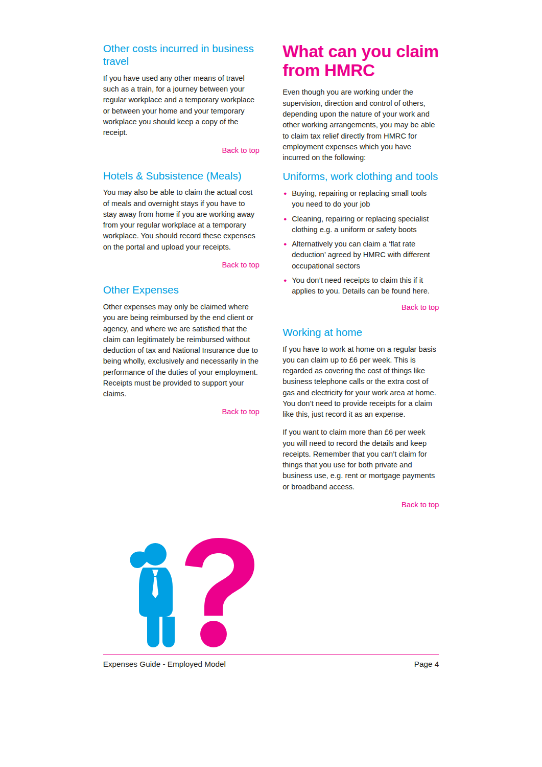Other costs incurred in business travel
If you have used any other means of travel such as a train, for a journey between your regular workplace and a temporary workplace or between your home and your temporary workplace you should keep a copy of the receipt.
Back to top
Hotels & Subsistence (Meals)
You may also be able to claim the actual cost of meals and overnight stays if you have to stay away from home if you are working away from your regular workplace at a temporary workplace. You should record these expenses on the portal and upload your receipts.
Back to top
Other Expenses
Other expenses may only be claimed where you are being reimbursed by the end client or agency, and where we are satisfied that the claim can legitimately be reimbursed without deduction of tax and National Insurance due to being wholly, exclusively and necessarily in the performance of the duties of your employment. Receipts must be provided to support your claims.
Back to top
What can you claim from HMRC
Even though you are working under the supervision, direction and control of others, depending upon the nature of your work and other working arrangements, you may be able to claim tax relief directly from HMRC for employment expenses which you have incurred on the following:
Uniforms, work clothing and tools
Buying, repairing or replacing small tools you need to do your job
Cleaning, repairing or replacing specialist clothing e.g. a uniform or safety boots
Alternatively you can claim a ‘flat rate deduction’ agreed by HMRC with different occupational sectors
You don’t need receipts to claim this if it applies to you. Details can be found here.
Back to top
Working at home
If you have to work at home on a regular basis you can claim up to £6 per week. This is regarded as covering the cost of things like business telephone calls or the extra cost of gas and electricity for your work area at home. You don’t need to provide receipts for a claim like this, just record it as an expense.
If you want to claim more than £6 per week you will need to record the details and keep receipts. Remember that you can’t claim for things that you use for both private and business use, e.g. rent or mortgage payments or broadband access.
Back to top
Expenses Guide - Employed Model
Page 4